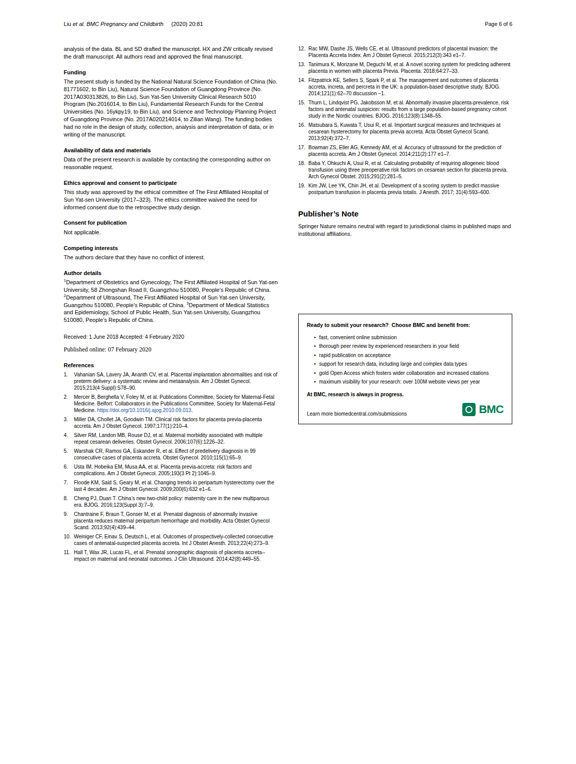Liu et al. BMC Pregnancy and Childbirth (2020) 20:81
Page 6 of 6
analysis of the data. BL and SD drafted the manuscript. HX and ZW critically revised the draft manuscript. All authors read and approved the final manuscript.
Funding
The present study is funded by the National Natural Science Foundation of China (No. 81771602, to Bin Liu), Natural Science Foundation of Guangdong Province (No. 2017A030313826, to Bin Liu), Sun Yat-Sen University Clinical Research 5010 Program (No.2016014, to Bin Liu), Fundamental Research Funds for the Central Universities (No. 16ykpy19, to Bin Liu), and Science and Technology Planning Project of Guangdong Province (No. 2017A020214014, to Zilian Wang). The funding bodies had no role in the design of study, collection, analysis and interpretation of data, or in writing of the manuscript.
Availability of data and materials
Data of the present research is available by contacting the corresponding author on reasonable request.
Ethics approval and consent to participate
This study was approved by the ethical committee of The First Affiliated Hospital of Sun Yat-sen University (2017–323). The ethics committee waived the need for informed consent due to the retrospective study design.
Consent for publication
Not applicable.
Competing interests
The authors declare that they have no conflict of interest.
Author details
1Department of Obstetrics and Gynecology, The First Affiliated Hospital of Sun Yat-sen University, 58 Zhongshan Road II, Guangzhou 510080, People’s Republic of China. 2Department of Ultrasound, The First Affiliated Hospital of Sun Yat-sen University, Guangzhou 510080, People’s Republic of China. 3Department of Medical Statistics and Epidemiology, School of Public Health, Sun Yat-sen University, Guangzhou 510080, People’s Republic of China.
Received: 1 June 2018 Accepted: 4 February 2020
Published online: 07 February 2020
References
Vahanian SA, Lavery JA, Ananth CV, et al. Placental implantation abnormalities and risk of preterm delivery: a systematic review and metaanalysis. Am J Obstet Gynecol. 2015;213(4 Suppl):S78–90.
Mercer B, Berghella V, Foley M, et al. Publications Committee, Society for Maternal-Fetal Medicine. Belfort: Collaborators in the Publications Committee, Society for Maternal-Fetal Medicine. https://doi.org/10.1016/j.ajog.2010.09.013.
Miller DA, Chollet JA, Goodwin TM. Clinical risk factors for placenta previa-placenta accreta. Am J Obstet Gynecol. 1997;177(1):210–4.
Silver RM, Landon MB, Rouse DJ, et al. Maternal morbidity associated with multiple repeat cesarean deliveries. Obstet Gynecol. 2006;107(6):1226–32.
Warshak CR, Ramos GA, Eskander R, et al. Effect of predelivery diagnosis in 99 consecutive cases of placenta accreta. Obstet Gynecol. 2010;115(1):65–9.
Usta IM, Hobeika EM, Musa AA, et al. Placenta previa-accreta: risk factors and complications. Am J Obstet Gynecol. 2005;193(3 Pt 2):1045–9.
Floode KM, Said S, Geary M, et al. Changing trends in peripartum hysterectomy over the last 4 decades. Am J Obstet Gynecol. 2009;200(6):632 e1–6.
Cheng PJ, Duan T. China’s new two-child policy: maternity care in the new multiparous era. BJOG. 2016;123(Suppl 3):7–9.
Chantraine F, Braun T, Gonser M, et al. Prenatal diagnosis of abnormally invasive placenta reduces maternal peripartum hemorrhage and morbidity. Acta Obstet Gynecol Scand. 2013;92(4):439–44.
Weiniger CF, Einav S, Deutsch L, et al. Outcomes of prospectively-collected consecutive cases of antenatal-suspected placenta accreta. Int J Obstet Anesth. 2013;22(4):273–9.
Hall T, Wax JR, Lucas FL, et al. Prenatal sonographic diagnosis of placenta accreta--impact on maternal and neonatal outcomes. J Clin Ultrasound. 2014;42(8):449–55.
Rac MW, Dashe JS, Wells CE, et al. Ultrasound predictors of placental invasion: the Placenta Accreta Index. Am J Obstet Gynecol. 2015;212(3):343 e1–7.
Tanimura K, Morizane M, Deguchi M, et al. A novel scoring system for predicting adherent placenta in women with placenta Previa. Placenta. 2018;64:27–33.
Fitzpatrick KE, Sellers S, Spark P, et al. The management and outcomes of placenta accreta, increta, and percreta in the UK: a population-based descriptive study. BJOG. 2014;121(1):62–70 discussion −1.
Thurn L, Lindqvist PG, Jakobsson M, et al. Abnormally invasive placenta-prevalence, risk factors and antenatal suspicion: results from a large population-based pregnancy cohort study in the Nordic countries. BJOG. 2016;123(8):1348–55.
Matsubara S, Kuwata T, Usui R, et al. Important surgical measures and techniques at cesarean hysterectomy for placenta previa accreta. Acta Obstet Gynecol Scand. 2013;92(4):372–7.
Bowman ZS, Eller AG, Kennedy AM, et al. Accuracy of ultrasound for the prediction of placenta accreta. Am J Obstet Gynecol. 2014;211(2):177 e1–7.
Baba Y, Ohkuchi A, Usui R, et al. Calculating probability of requiring allogeneic blood transfusion using three preoperative risk factors on cesarean section for placenta previa. Arch Gynecol Obstet. 2015;291(2):281–5.
Kim JW, Lee YK, Chin JH, et al. Development of a scoring system to predict massive postpartum transfusion in placenta previa totalis. J Anesth. 2017; 31(4):593–600.
Publisher’s Note
Springer Nature remains neutral with regard to jurisdictional claims in published maps and institutional affiliations.
Ready to submit your research? Choose BMC and benefit from:
fast, convenient online submission
thorough peer review by experienced researchers in your field
rapid publication on acceptance
support for research data, including large and complex data types
gold Open Access which fosters wider collaboration and increased citations
maximum visibility for your research: over 100M website views per year
At BMC, research is always in progress.
Learn more biomedcentral.com/submissions
BMC